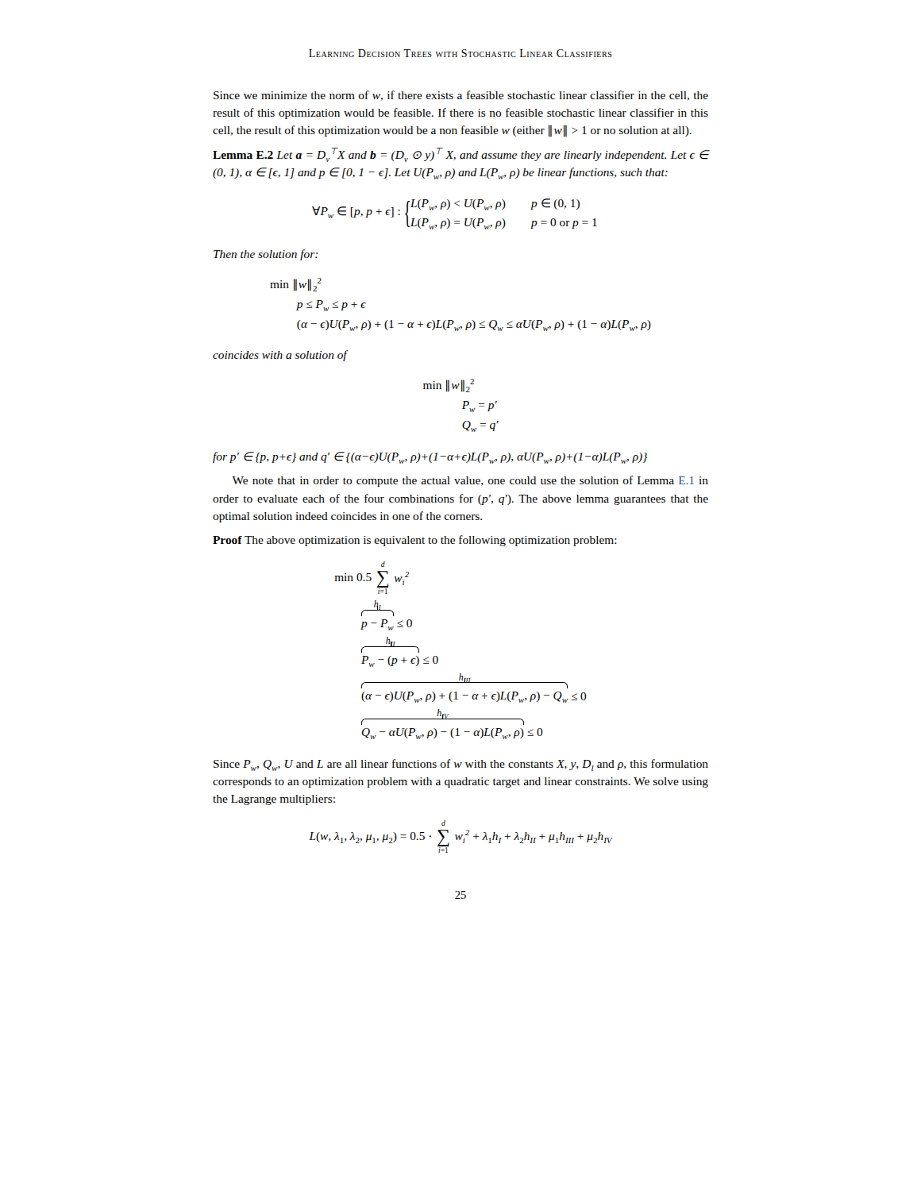Learning Decision Trees with Stochastic Linear Classifiers
Since we minimize the norm of w, if there exists a feasible stochastic linear classifier in the cell, the result of this optimization would be feasible. If there is no feasible stochastic linear classifier in this cell, the result of this optimization would be a non feasible w (either ∥w∥ > 1 or no solution at all).
Lemma E.2 Let a = Dv⊤X and b = (Dv ⊙ y)⊤ X, and assume they are linearly independent. Let ϵ ∈ (0, 1), α ∈ [ϵ, 1] and p ∈ [0, 1 − ϵ]. Let U(Pw, ρ) and L(Pw, ρ) be linear functions, such that:
∀Pw ∈ [p, p + ϵ] : {
| L ( P w , ρ ) < U ( P w , ρ ) | p ∈ (0, 1) |
| L ( P w , ρ ) = U ( P w , ρ ) | p = 0 or p = 1 |
Then the solution for:
min ∥w∥22 p ≤ Pw ≤ p + ϵ (α − ϵ)U(Pw, ρ) + (1 − α + ϵ)L(Pw, ρ) ≤ Qw ≤ αU(Pw, ρ) + (1 − α)L(Pw, ρ)
coincides with a solution of
min ∥w∥22 Pw = p′ Qw = q′
for p′ ∈ {p, p+ϵ} and q′ ∈ {(α−ϵ)U(Pw, ρ)+(1−α+ϵ)L(Pw, ρ), αU(Pw, ρ)+(1−α)L(Pw, ρ)}
We note that in order to compute the actual value, one could use the solution of Lemma E.1 in order to evaluate each of the four combinations for (p′, q′). The above lemma guarantees that the optimal solution indeed coincides in one of the corners.
Proof The above optimization is equivalent to the following optimization problem:
min 0.5 d ∑ i=1 wi2 hI p − Pw ≤ 0 hII Pw − (p + ϵ) ≤ 0 hIII (α − ϵ)U(Pw, ρ) + (1 − α + ϵ)L(Pw, ρ) − Qw ≤ 0 hIV Qw − αU(Pw, ρ) − (1 − α)L(Pw, ρ) ≤ 0
Since Pw, Qw, U and L are all linear functions of w with the constants X, y, Dl and ρ, this formulation corresponds to an optimization problem with a quadratic target and linear constraints. We solve using the Lagrange multipliers:
L(w, λ1, λ2, μ1, μ2) = 0.5 · d ∑ i=1 wi2 + λ1hI + λ2hII + μ1hIII + μ2hIV
25